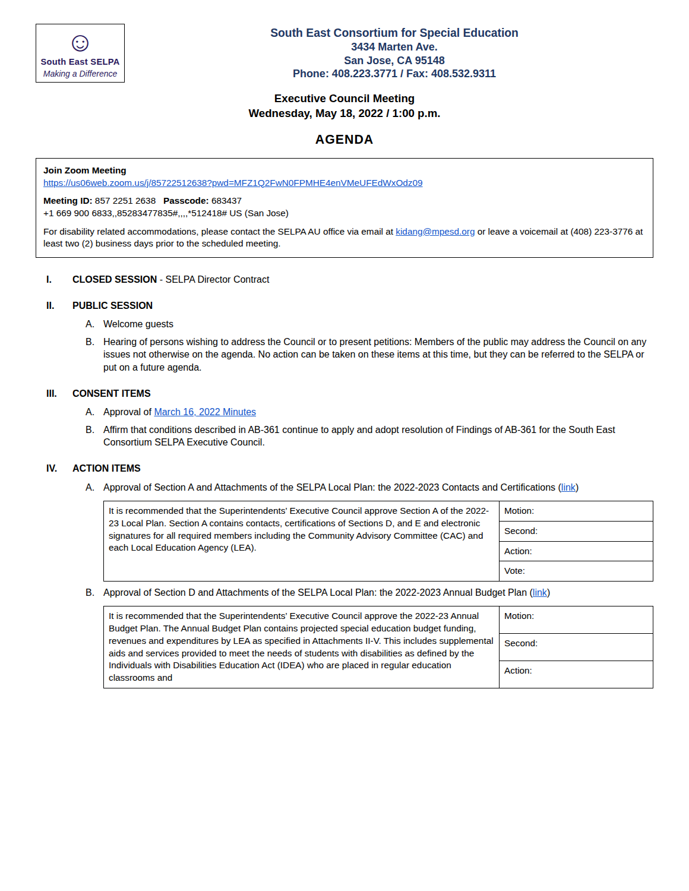☺
South East SELPA
Making a Difference
South East Consortium for Special Education
3434 Marten Ave.
San Jose, CA 95148
Phone: 408.223.3771 / Fax: 408.532.9311
Executive Council Meeting Wednesday, May 18, 2022 / 1:00 p.m.
AGENDA
Join Zoom Meeting
https://us06web.zoom.us/j/85722512638?pwd=MFZ1Q2FwN0FPMHE4enVMeUFEdWxOdz09
Meeting ID: 857 2251 2638 Passcode: 683437
+1 669 900 6833,,85283477835#,,,,*512418# US (San Jose)
For disability related accommodations, please contact the SELPA AU office via email at kidang@mpesd.org or leave a voicemail at (408) 223-3776 at least two (2) business days prior to the scheduled meeting.
Closed Session - SELPA Director Contract
Public Session
Welcome guests
Hearing of persons wishing to address the Council or to present petitions: Members of the public may address the Council on any issues not otherwise on the agenda. No action can be taken on these items at this time, but they can be referred to the SELPA or put on a future agenda.
Consent Items
Approval of March 16, 2022 Minutes
Affirm that conditions described in AB-361 continue to apply and adopt resolution of Findings of AB-361 for the South East Consortium SELPA Executive Council.
Action Items
Approval of Section A and Attachments of the SELPA Local Plan: the 2022-2023 Contacts and Certifications (link)
| It is recommended that the Superintendents’ Executive Council approve Section A of the 2022-23 Local Plan. Section A contains contacts, certifications of Sections D, and E and electronic signatures for all required members including the Community Advisory Committee (CAC) and each Local Education Agency (LEA). | Motion: |
| Second: |
| Action: |
| Vote: |
Approval of Section D and Attachments of the SELPA Local Plan: the 2022-2023 Annual Budget Plan (link)
| It is recommended that the Superintendents’ Executive Council approve the 2022-23 Annual Budget Plan. The Annual Budget Plan contains projected special education budget funding, revenues and expenditures by LEA as specified in Attachments II-V. This includes supplemental aids and services provided to meet the needs of students with disabilities as defined by the Individuals with Disabilities Education Act (IDEA) who are placed in regular education classrooms and | Motion: |
| Second: |
| Action: |